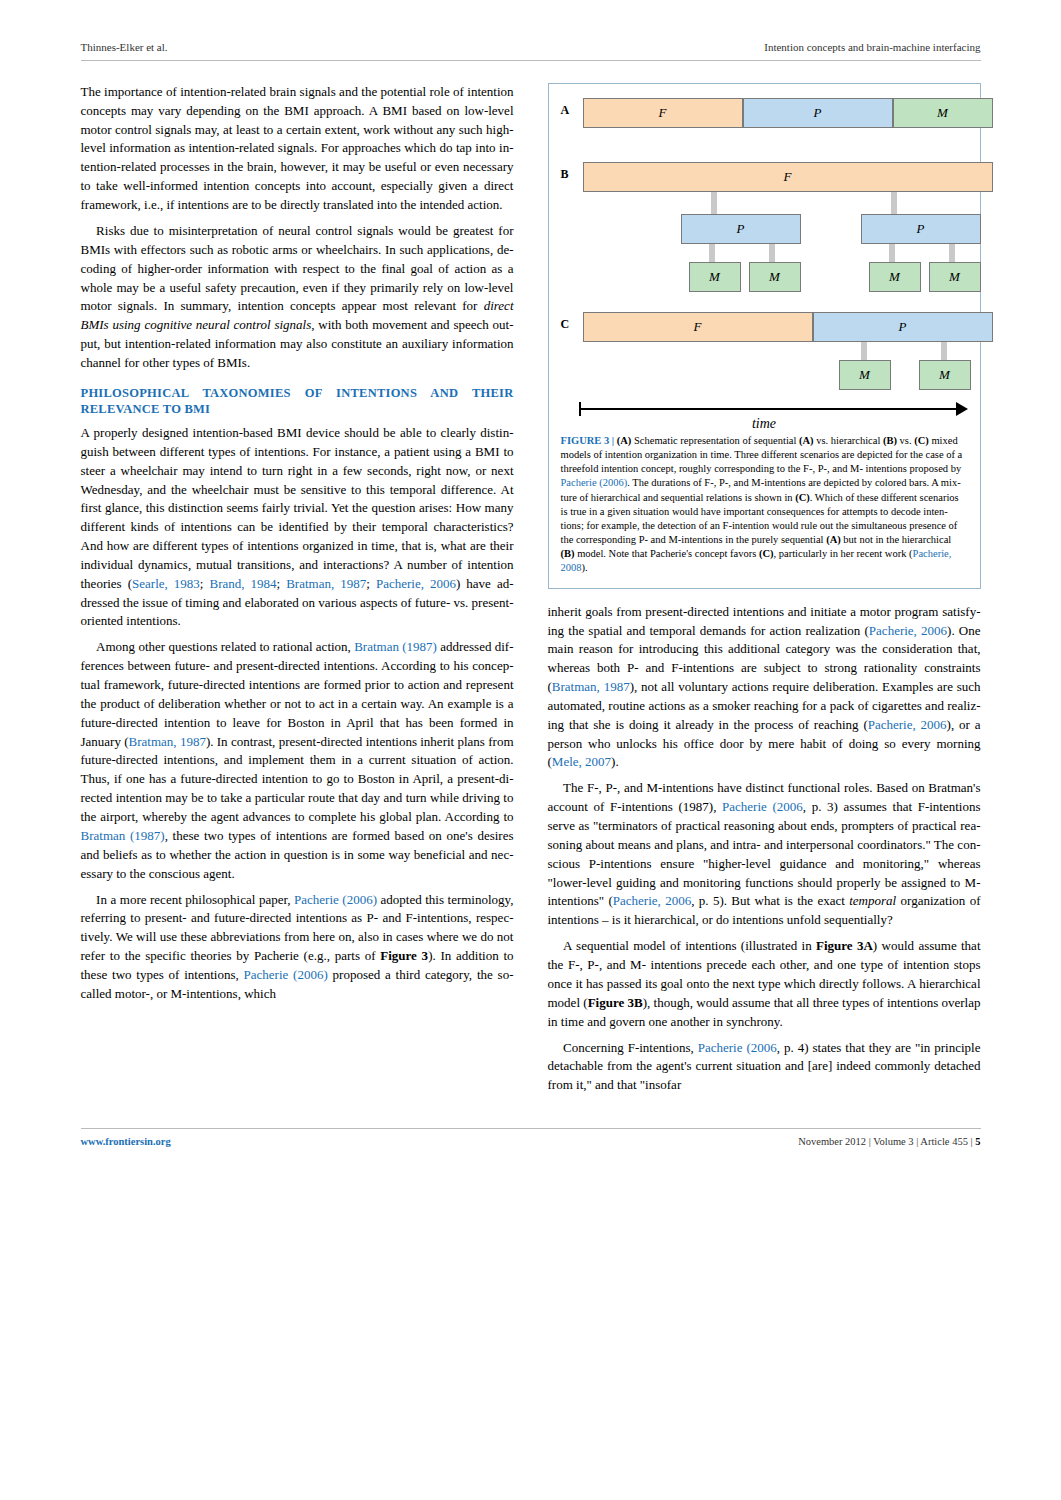Thinnes-Elker et al.
Intention concepts and brain-machine interfacing
The importance of intention-related brain signals and the potential role of intention concepts may vary depending on the BMI approach. A BMI based on low-level motor control signals may, at least to a certain extent, work without any such high-level information as intention-related signals. For approaches which do tap into intention-related processes in the brain, however, it may be useful or even necessary to take well-informed intention concepts into account, especially given a direct framework, i.e., if intentions are to be directly translated into the intended action.
Risks due to misinterpretation of neural control signals would be greatest for BMIs with effectors such as robotic arms or wheelchairs. In such applications, decoding of higher-order information with respect to the final goal of action as a whole may be a useful safety precaution, even if they primarily rely on low-level motor signals. In summary, intention concepts appear most relevant for direct BMIs using cognitive neural control signals, with both movement and speech output, but intention-related information may also constitute an auxiliary information channel for other types of BMIs.
Philosophical taxonomies of intentions and their relevance to BMI
A properly designed intention-based BMI device should be able to clearly distinguish between different types of intentions. For instance, a patient using a BMI to steer a wheelchair may intend to turn right in a few seconds, right now, or next Wednesday, and the wheelchair must be sensitive to this temporal difference. At first glance, this distinction seems fairly trivial. Yet the question arises: How many different kinds of intentions can be identified by their temporal characteristics? And how are different types of intentions organized in time, that is, what are their individual dynamics, mutual transitions, and interactions? A number of intention theories (Searle, 1983; Brand, 1984; Bratman, 1987; Pacherie, 2006) have addressed the issue of timing and elaborated on various aspects of future- vs. present-oriented intentions.
Among other questions related to rational action, Bratman (1987) addressed differences between future- and present-directed intentions. According to his conceptual framework, future-directed intentions are formed prior to action and represent the product of deliberation whether or not to act in a certain way. An example is a future-directed intention to leave for Boston in April that has been formed in January (Bratman, 1987). In contrast, present-directed intentions inherit plans from future-directed intentions, and implement them in a current situation of action. Thus, if one has a future-directed intention to go to Boston in April, a present-directed intention may be to take a particular route that day and turn while driving to the airport, whereby the agent advances to complete his global plan. According to Bratman (1987), these two types of intentions are formed based on one's desires and beliefs as to whether the action in question is in some way beneficial and necessary to the conscious agent.
In a more recent philosophical paper, Pacherie (2006) adopted this terminology, referring to present- and future-directed intentions as P- and F-intentions, respectively. We will use these abbreviations from here on, also in cases where we do not refer to the specific theories by Pacherie (e.g., parts of Figure 3). In addition to these two types of intentions, Pacherie (2006) proposed a third category, the so-called motor-, or M-intentions, which
A
F
P
M
B
F
P
P
M
M
M
M
C
F
P
M
M
time
FIGURE 3 | (A) Schematic representation of sequential (A) vs. hierarchical (B) vs. (C) mixed models of intention organization in time. Three different scenarios are depicted for the case of a threefold intention concept, roughly corresponding to the F-, P-, and M- intentions proposed by Pacherie (2006). The durations of F-, P-, and M-intentions are depicted by colored bars. A mixture of hierarchical and sequential relations is shown in (C). Which of these different scenarios is true in a given situation would have important consequences for attempts to decode intentions; for example, the detection of an F-intention would rule out the simultaneous presence of the corresponding P- and M-intentions in the purely sequential (A) but not in the hierarchical (B) model. Note that Pacherie's concept favors (C), particularly in her recent work (Pacherie, 2008).
inherit goals from present-directed intentions and initiate a motor program satisfying the spatial and temporal demands for action realization (Pacherie, 2006). One main reason for introducing this additional category was the consideration that, whereas both P- and F-intentions are subject to strong rationality constraints (Bratman, 1987), not all voluntary actions require deliberation. Examples are such automated, routine actions as a smoker reaching for a pack of cigarettes and realizing that she is doing it already in the process of reaching (Pacherie, 2006), or a person who unlocks his office door by mere habit of doing so every morning (Mele, 2007).
The F-, P-, and M-intentions have distinct functional roles. Based on Bratman's account of F-intentions (1987), Pacherie (2006, p. 3) assumes that F-intentions serve as "terminators of practical reasoning about ends, prompters of practical reasoning about means and plans, and intra- and interpersonal coordinators." The conscious P-intentions ensure "higher-level guidance and monitoring," whereas "lower-level guiding and monitoring functions should properly be assigned to M-intentions" (Pacherie, 2006, p. 5). But what is the exact temporal organization of intentions – is it hierarchical, or do intentions unfold sequentially?
A sequential model of intentions (illustrated in Figure 3A) would assume that the F-, P-, and M- intentions precede each other, and one type of intention stops once it has passed its goal onto the next type which directly follows. A hierarchical model (Figure 3B), though, would assume that all three types of intentions overlap in time and govern one another in synchrony.
Concerning F-intentions, Pacherie (2006, p. 4) states that they are "in principle detachable from the agent's current situation and [are] indeed commonly detached from it," and that "insofar
www.frontiersin.org
November 2012 | Volume 3 | Article 455 | 5